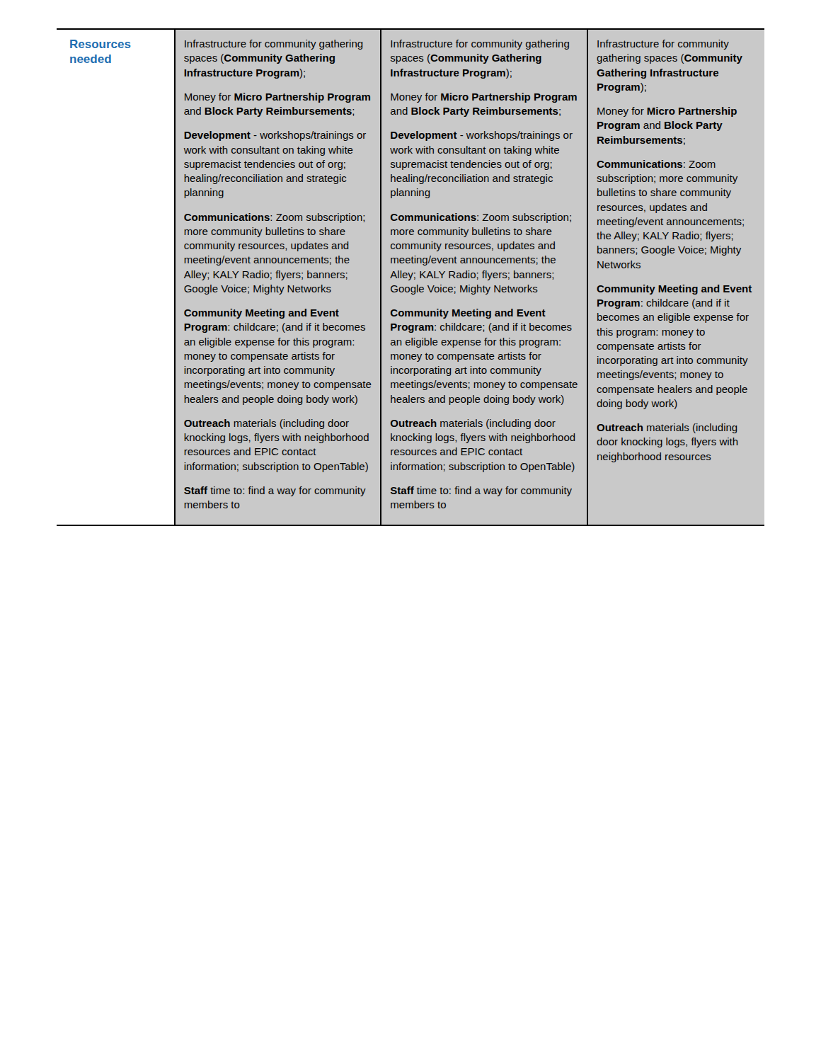| Resources needed | Infrastructure for community gathering spaces ( Community Gathering Infrastructure Program ); Money for Micro Partnership Program and Block Party Reimbursements ; Development - workshops/trainings or work with consultant on taking white supremacist tendencies out of org; healing/reconciliation and strategic planning Communications : Zoom subscription; more community bulletins to share community resources, updates and meeting/event announcements; the Alley; KALY Radio; flyers; banners; Google Voice; Mighty Networks Community Meeting and Event Program : childcare; (and if it becomes an eligible expense for this program: money to compensate artists for incorporating art into community meetings/events; money to compensate healers and people doing body work) Outreach materials (including door knocking logs, flyers with neighborhood resources and EPIC contact information; subscription to OpenTable) Staff time to: find a way for community members to | Infrastructure for community gathering spaces ( Community Gathering Infrastructure Program ); Money for Micro Partnership Program and Block Party Reimbursements ; Development - workshops/trainings or work with consultant on taking white supremacist tendencies out of org; healing/reconciliation and strategic planning Communications : Zoom subscription; more community bulletins to share community resources, updates and meeting/event announcements; the Alley; KALY Radio; flyers; banners; Google Voice; Mighty Networks Community Meeting and Event Program : childcare; (and if it becomes an eligible expense for this program: money to compensate artists for incorporating art into community meetings/events; money to compensate healers and people doing body work) Outreach materials (including door knocking logs, flyers with neighborhood resources and EPIC contact information; subscription to OpenTable) Staff time to: find a way for community members to | Infrastructure for community gathering spaces ( Community Gathering Infrastructure Program ); Money for Micro Partnership Program and Block Party Reimbursements ; Communications : Zoom subscription; more community bulletins to share community resources, updates and meeting/event announcements; the Alley; KALY Radio; flyers; banners; Google Voice; Mighty Networks Community Meeting and Event Program : childcare (and if it becomes an eligible expense for this program: money to compensate artists for incorporating art into community meetings/events; money to compensate healers and people doing body work) Outreach materials (including door knocking logs, flyers with neighborhood resources |